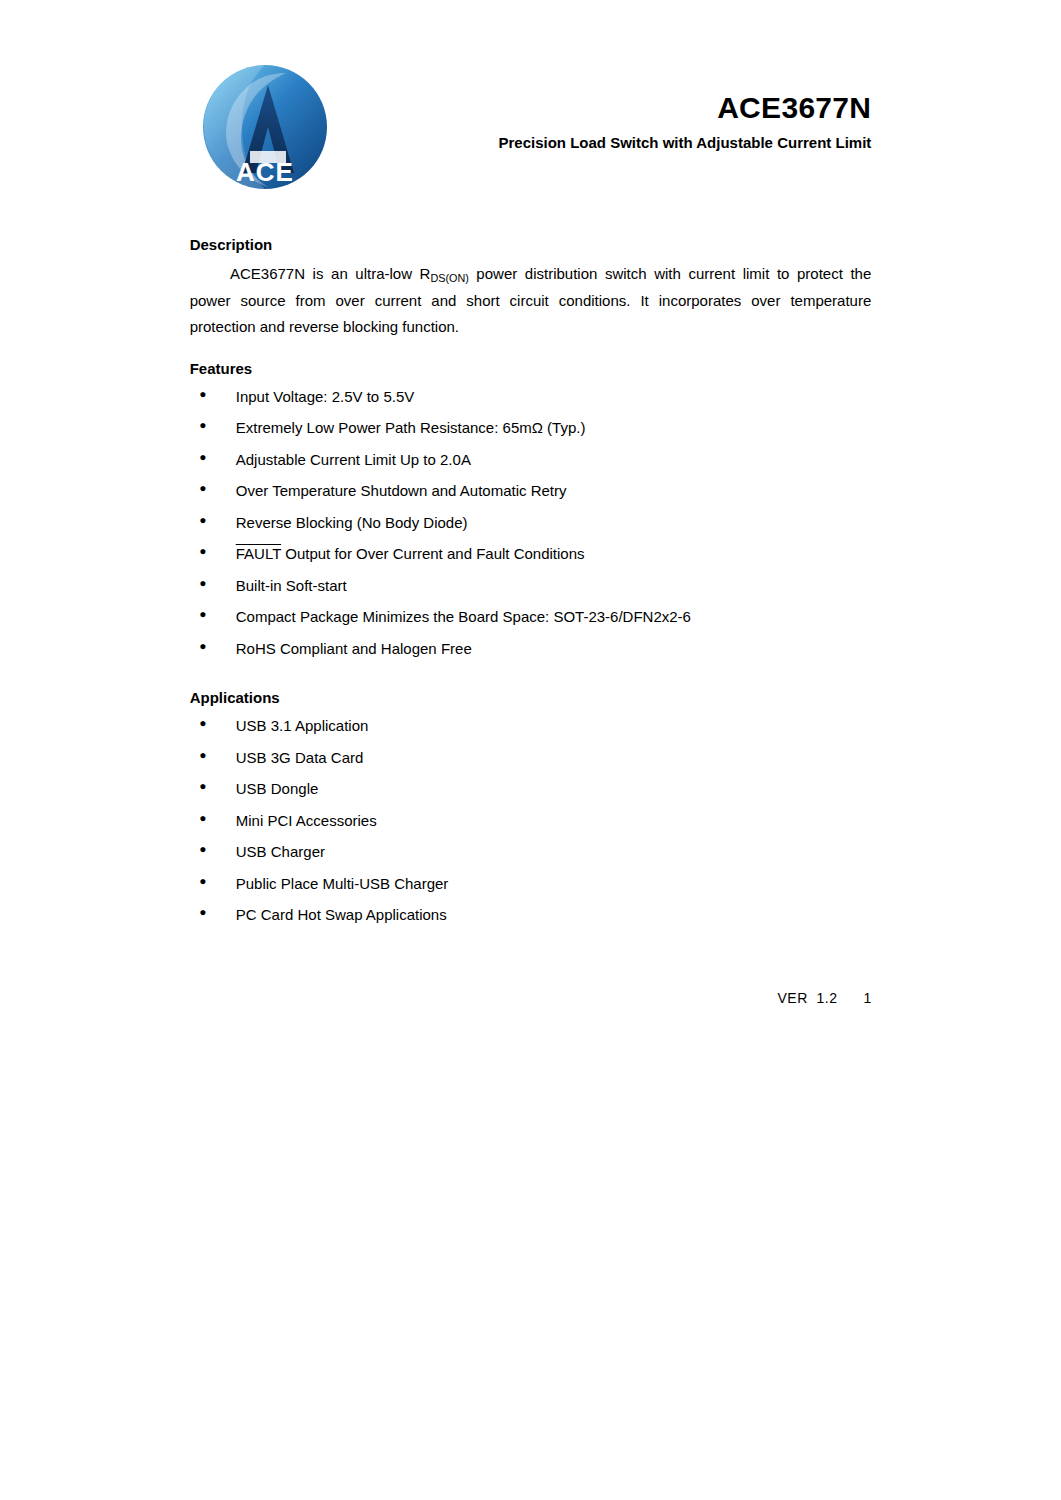ACE
ACE3677N
Precision Load Switch with Adjustable Current Limit
Description
ACE3677N is an ultra-low RDS(ON) power distribution switch with current limit to protect the power source from over current and short circuit conditions. It incorporates over temperature protection and reverse blocking function.
Features
Input Voltage: 2.5V to 5.5V
Extremely Low Power Path Resistance: 65mΩ (Typ.)
Adjustable Current Limit Up to 2.0A
Over Temperature Shutdown and Automatic Retry
Reverse Blocking (No Body Diode)
FAULT Output for Over Current and Fault Conditions
Built-in Soft-start
Compact Package Minimizes the Board Space: SOT-23-6/DFN2x2-6
RoHS Compliant and Halogen Free
Applications
USB 3.1 Application
USB 3G Data Card
USB Dongle
Mini PCI Accessories
USB Charger
Public Place Multi-USB Charger
PC Card Hot Swap Applications
VER 1.21